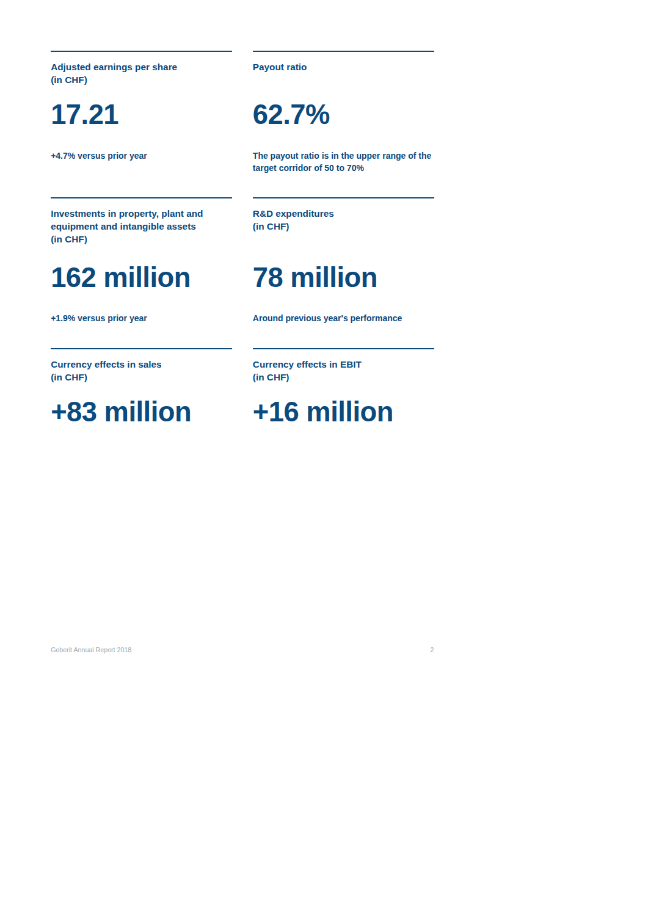Adjusted earnings per share
(in CHF)
17.21
+4.7% versus prior year
Payout ratio
62.7%
The payout ratio is in the upper range of the target corridor of 50 to 70%
Investments in property, plant and equipment and intangible assets
(in CHF)
162 million
+1.9% versus prior year
R&D expenditures
(in CHF)
78 million
Around previous year's performance
Currency effects in sales
(in CHF)
+83 million
Currency effects in EBIT
(in CHF)
+16 million
Geberit Annual Report 2018 2